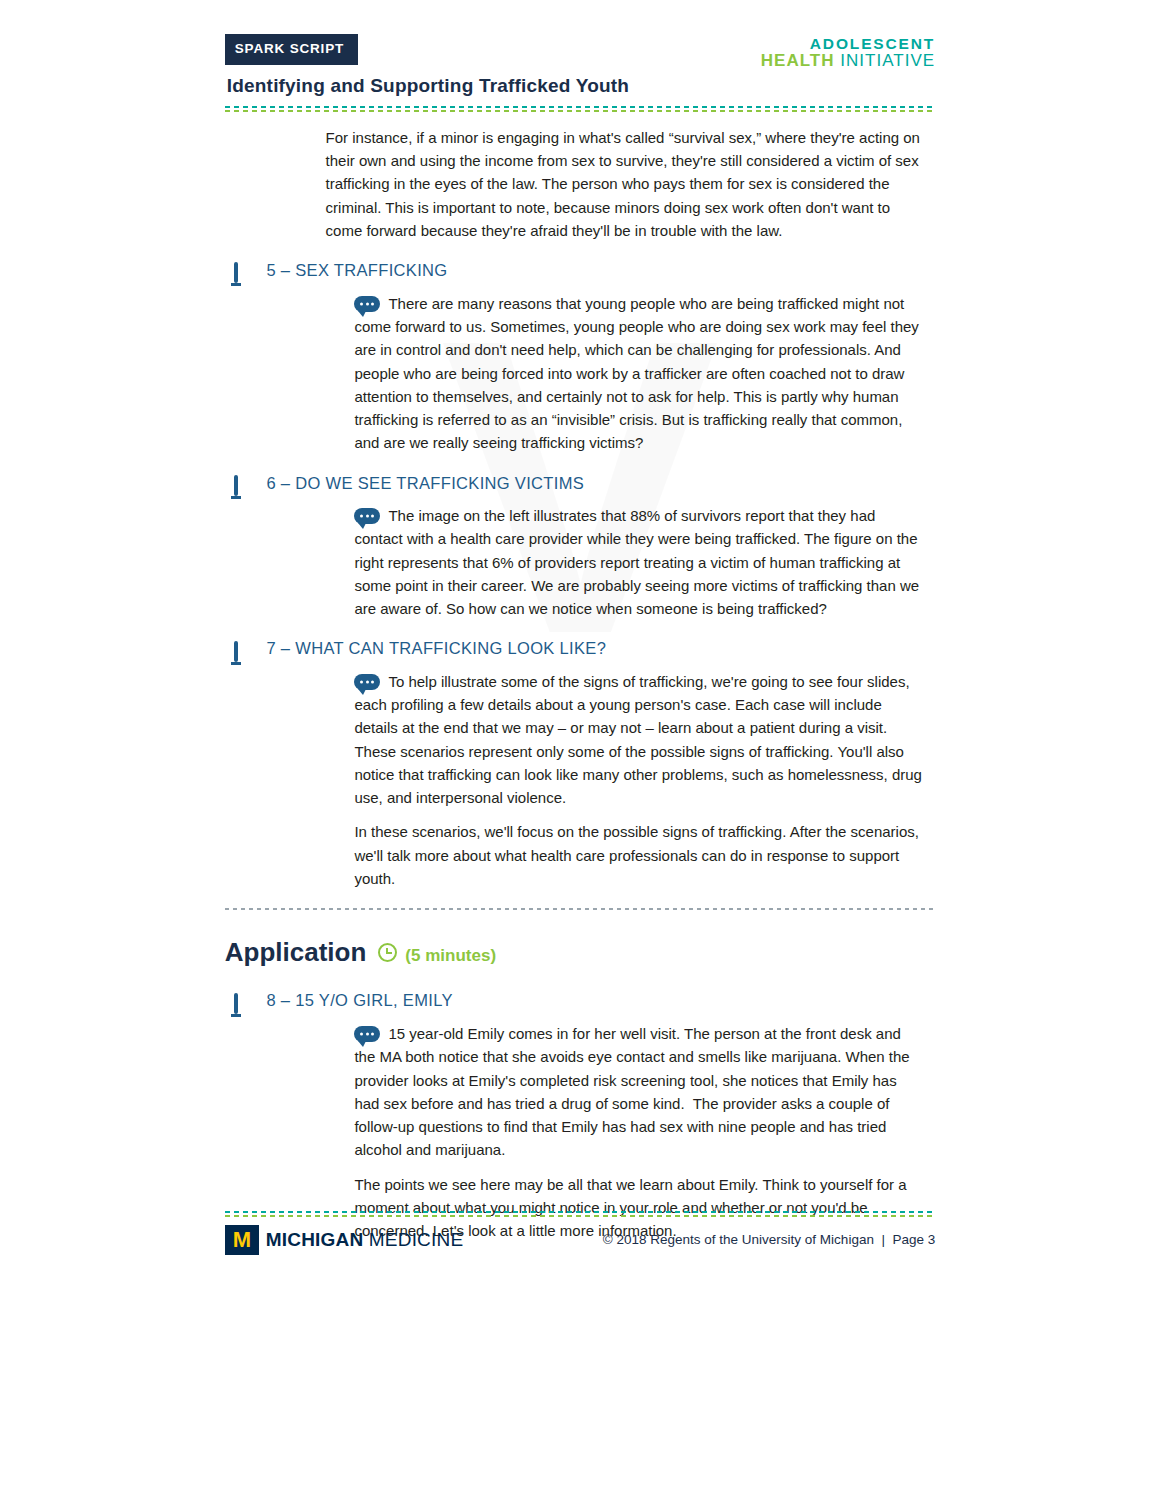V
SPARK SCRIPT
Identifying and Supporting Trafficked Youth
ADOLESCENT
HEALTH INITIATIVE
For instance, if a minor is engaging in what's called “survival sex,” where they're acting on their own and using the income from sex to survive, they're still considered a victim of sex trafficking in the eyes of the law. The person who pays them for sex is considered the criminal. This is important to note, because minors doing sex work often don't want to come forward because they're afraid they'll be in trouble with the law.
5 – Sex Trafficking
There are many reasons that young people who are being trafficked might not come forward to us. Sometimes, young people who are doing sex work may feel they are in control and don't need help, which can be challenging for professionals. And people who are being forced into work by a trafficker are often coached not to draw attention to themselves, and certainly not to ask for help. This is partly why human trafficking is referred to as an “invisible” crisis. But is trafficking really that common, and are we really seeing trafficking victims?
6 – Do We See Trafficking Victims
The image on the left illustrates that 88% of survivors report that they had contact with a health care provider while they were being trafficked. The figure on the right represents that 6% of providers report treating a victim of human trafficking at some point in their career. We are probably seeing more victims of trafficking than we are aware of. So how can we notice when someone is being trafficked?
7 – What Can Trafficking Look Like?
To help illustrate some of the signs of trafficking, we're going to see four slides, each profiling a few details about a young person's case. Each case will include details at the end that we may – or may not – learn about a patient during a visit. These scenarios represent only some of the possible signs of trafficking. You'll also notice that trafficking can look like many other problems, such as homelessness, drug use, and interpersonal violence.
In these scenarios, we'll focus on the possible signs of trafficking. After the scenarios, we'll talk more about what health care professionals can do in response to support youth.
Application
(5 minutes)
8 – 15 y/o Girl, Emily
15 year-old Emily comes in for her well visit. The person at the front desk and the MA both notice that she avoids eye contact and smells like marijuana. When the provider looks at Emily's completed risk screening tool, she notices that Emily has had sex before and has tried a drug of some kind. The provider asks a couple of follow-up questions to find that Emily has had sex with nine people and has tried alcohol and marijuana.
The points we see here may be all that we learn about Emily. Think to yourself for a moment about what you might notice in your role and whether or not you'd be concerned. Let's look at a little more information.
M
MICHIGAN MEDICINE
© 2018 Regents of the University of Michigan | Page 3